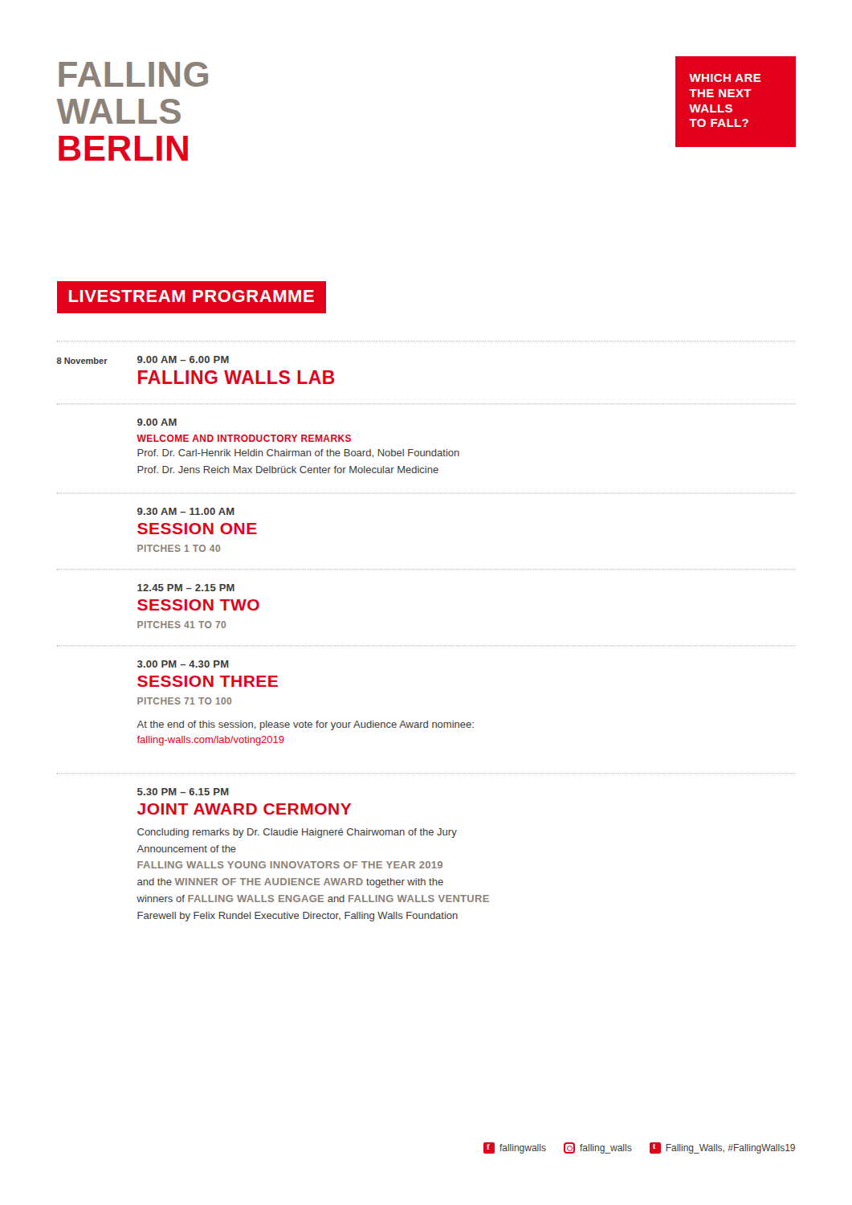Falling
WallsBerlin
Which are
the next
walls
to fall?
Livestream Programme
8 November
9.00 AM – 6.00 PM
Falling Walls Lab
9.00 AM
Welcome and Introductory Remarks
Prof. Dr. Carl-Henrik Heldin Chairman of the Board, Nobel Foundation
Prof. Dr. Jens Reich Max Delbrück Center for Molecular Medicine
9.30 AM – 11.00 AM
Session One
Pitches 1 to 40
12.45 PM – 2.15 PM
Session Two
Pitches 41 to 70
3.00 PM – 4.30 PM
Session Three
Pitches 71 to 100
At the end of this session, please vote for your Audience Award nominee:
falling-walls.com/lab/voting2019
5.30 PM – 6.15 PM
Joint Award Cermony
Concluding remarks by Dr. Claudie Haigneré Chairwoman of the Jury
Announcement of the
Falling Walls Young Innovators of the Year 2019
and the Winner of the Audience Award together with the
winners of Falling Walls Engage and Falling Walls Venture
Farewell by Felix Rundel Executive Director, Falling Walls Foundation
fallingwalls falling_walls Falling_Walls, #FallingWalls19